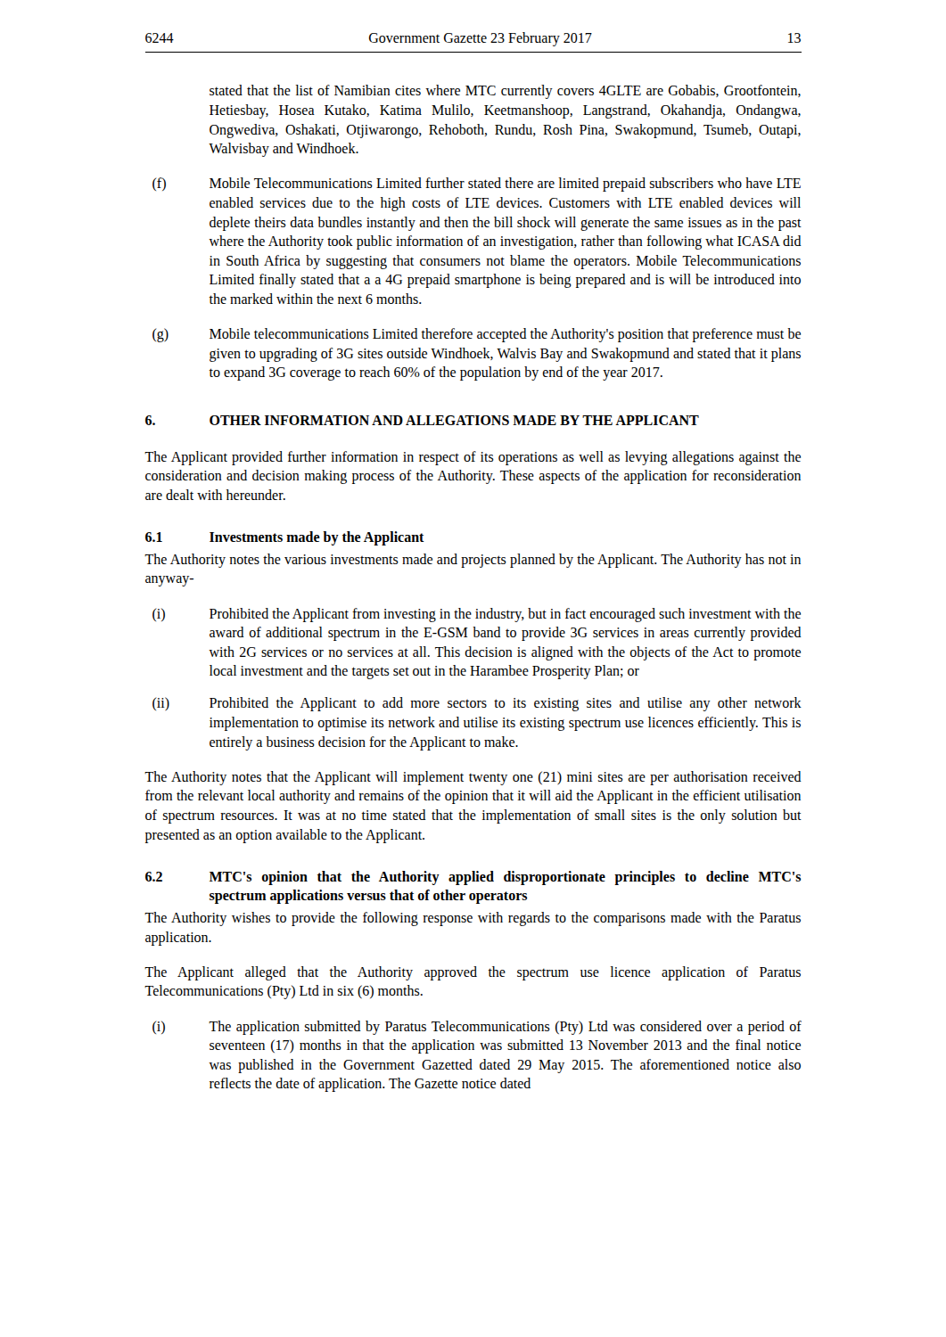6244 Government Gazette 23 February 2017 13
stated that the list of Namibian cites where MTC currently covers 4GLTE are Gobabis, Grootfontein, Hetiesbay, Hosea Kutako, Katima Mulilo, Keetmanshoop, Langstrand, Okahandja, Ondangwa, Ongwediva, Oshakati, Otjiwarongo, Rehoboth, Rundu, Rosh Pina, Swakopmund, Tsumeb, Outapi, Walvisbay and Windhoek.
(f)
Mobile Telecommunications Limited further stated there are limited prepaid subscribers who have LTE enabled services due to the high costs of LTE devices. Customers with LTE enabled devices will deplete theirs data bundles instantly and then the bill shock will generate the same issues as in the past where the Authority took public information of an investigation, rather than following what ICASA did in South Africa by suggesting that consumers not blame the operators. Mobile Telecommunications Limited finally stated that a a 4G prepaid smartphone is being prepared and is will be introduced into the marked within the next 6 months.
(g)
Mobile telecommunications Limited therefore accepted the Authority's position that preference must be given to upgrading of 3G sites outside Windhoek, Walvis Bay and Swakopmund and stated that it plans to expand 3G coverage to reach 60% of the population by end of the year 2017.
6. OTHER INFORMATION AND ALLEGATIONS MADE BY THE APPLICANT
The Applicant provided further information in respect of its operations as well as levying allegations against the consideration and decision making process of the Authority. These aspects of the application for reconsideration are dealt with hereunder.
6.1 Investments made by the Applicant
The Authority notes the various investments made and projects planned by the Applicant. The Authority has not in anyway-
(i)
Prohibited the Applicant from investing in the industry, but in fact encouraged such investment with the award of additional spectrum in the E-GSM band to provide 3G services in areas currently provided with 2G services or no services at all. This decision is aligned with the objects of the Act to promote local investment and the targets set out in the Harambee Prosperity Plan; or
(ii)
Prohibited the Applicant to add more sectors to its existing sites and utilise any other network implementation to optimise its network and utilise its existing spectrum use licences efficiently. This is entirely a business decision for the Applicant to make.
The Authority notes that the Applicant will implement twenty one (21) mini sites are per authorisation received from the relevant local authority and remains of the opinion that it will aid the Applicant in the efficient utilisation of spectrum resources. It was at no time stated that the implementation of small sites is the only solution but presented as an option available to the Applicant.
6.2 MTC's opinion that the Authority applied disproportionate principles to decline MTC's spectrum applications versus that of other operators
The Authority wishes to provide the following response with regards to the comparisons made with the Paratus application.
The Applicant alleged that the Authority approved the spectrum use licence application of Paratus Telecommunications (Pty) Ltd in six (6) months.
(i)
The application submitted by Paratus Telecommunications (Pty) Ltd was considered over a period of seventeen (17) months in that the application was submitted 13 November 2013 and the final notice was published in the Government Gazetted dated 29 May 2015. The aforementioned notice also reflects the date of application. The Gazette notice dated